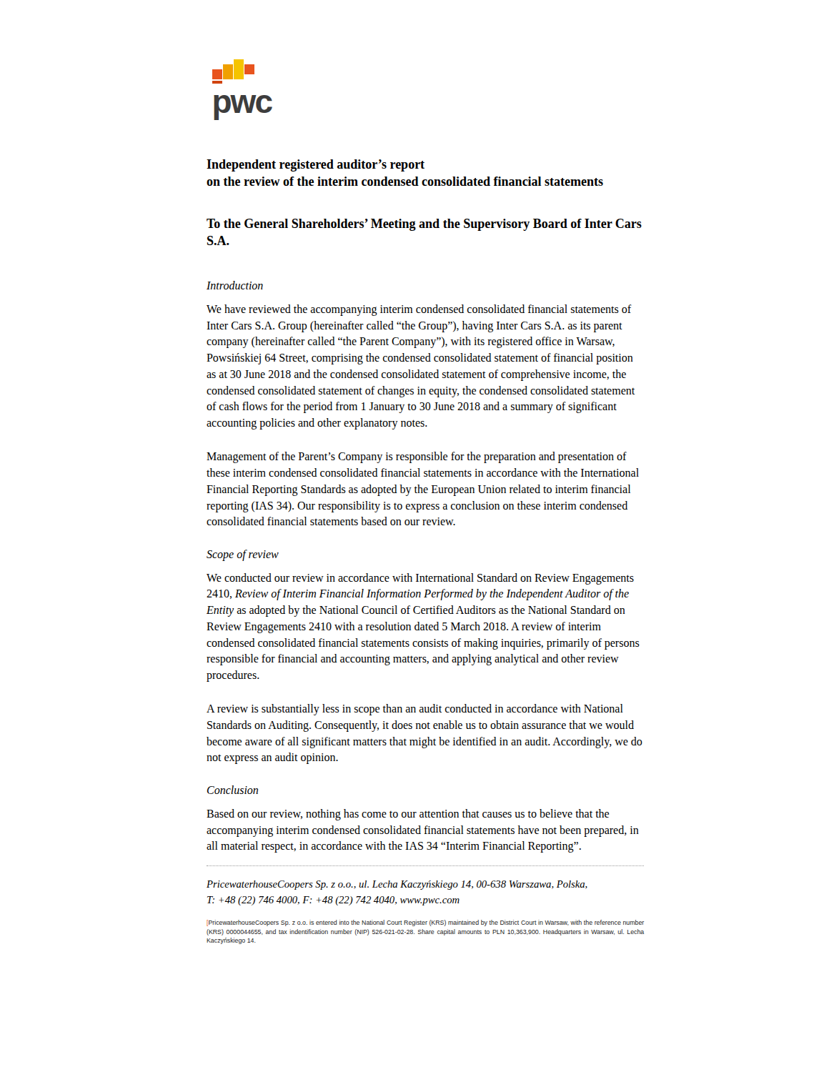pwc
Independent registered auditor’s report
on the review of the interim condensed consolidated financial statements
To the General Shareholders’ Meeting and the Supervisory Board of Inter Cars S.A.
Introduction
We have reviewed the accompanying interim condensed consolidated financial statements of Inter Cars S.A. Group (hereinafter called “the Group”), having Inter Cars S.A. as its parent company (hereinafter called “the Parent Company”), with its registered office in Warsaw, Powsińskiej 64 Street, comprising the condensed consolidated statement of financial position as at 30 June 2018 and the condensed consolidated statement of comprehensive income, the condensed consolidated statement of changes in equity, the condensed consolidated statement of cash flows for the period from 1 January to 30 June 2018 and a summary of significant accounting policies and other explanatory notes.
Management of the Parent’s Company is responsible for the preparation and presentation of these interim condensed consolidated financial statements in accordance with the International Financial Reporting Standards as adopted by the European Union related to interim financial reporting (IAS 34). Our responsibility is to express a conclusion on these interim condensed consolidated financial statements based on our review.
Scope of review
We conducted our review in accordance with International Standard on Review Engagements 2410, Review of Interim Financial Information Performed by the Independent Auditor of the Entity as adopted by the National Council of Certified Auditors as the National Standard on Review Engagements 2410 with a resolution dated 5 March 2018. A review of interim condensed consolidated financial statements consists of making inquiries, primarily of persons responsible for financial and accounting matters, and applying analytical and other review procedures.
A review is substantially less in scope than an audit conducted in accordance with National Standards on Auditing. Consequently, it does not enable us to obtain assurance that we would become aware of all significant matters that might be identified in an audit. Accordingly, we do not express an audit opinion.
Conclusion
Based on our review, nothing has come to our attention that causes us to believe that the accompanying interim condensed consolidated financial statements have not been prepared, in all material respect, in accordance with the IAS 34 “Interim Financial Reporting”.
PricewaterhouseCoopers Sp. z o.o., ul. Lecha Kaczyńskiego 14, 00-638 Warszawa, Polska,
T: +48 (22) 746 4000, F: +48 (22) 742 4040, www.pwc.com
[PricewaterhouseCoopers Sp. z o.o. is entered into the National Court Register (KRS) maintained by the District Court in Warsaw, with the reference number (KRS) 0000044655, and tax indentification number (NIP) 526-021-02-28. Share capital amounts to PLN 10,363,900. Headquarters in Warsaw, ul. Lecha Kaczyńskiego 14.